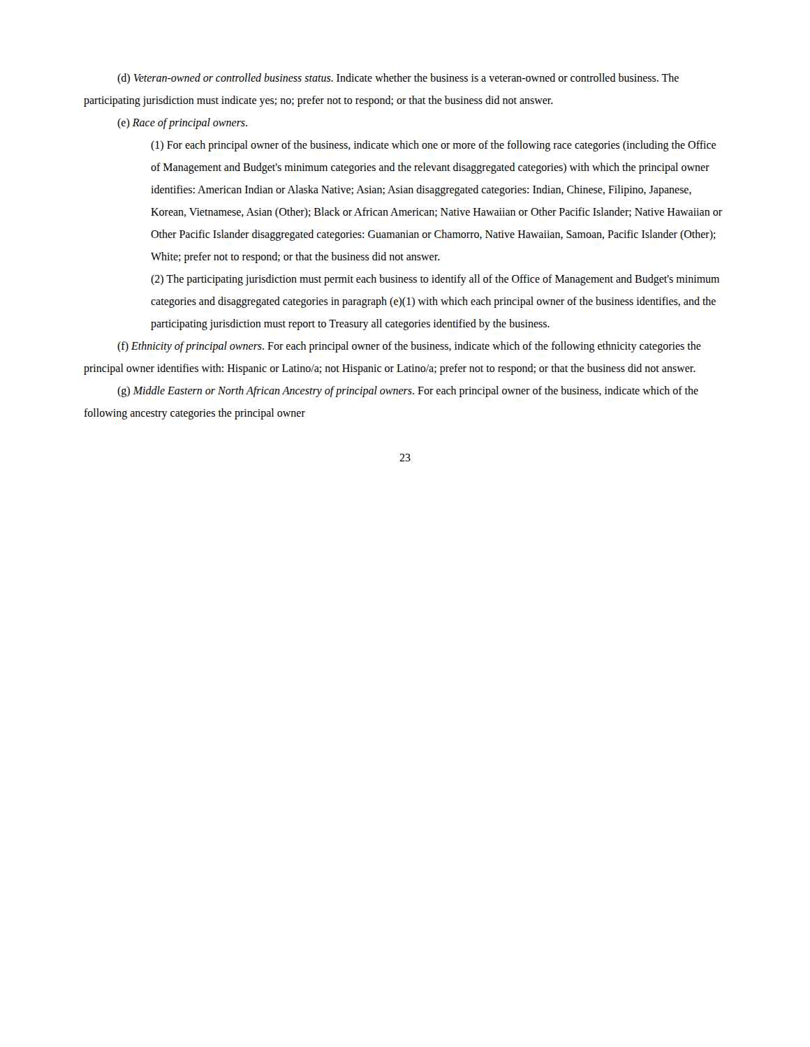(d) Veteran-owned or controlled business status. Indicate whether the business is a veteran-owned or controlled business. The participating jurisdiction must indicate yes; no; prefer not to respond; or that the business did not answer.
(e) Race of principal owners.
(1) For each principal owner of the business, indicate which one or more of the following race categories (including the Office of Management and Budget's minimum categories and the relevant disaggregated categories) with which the principal owner identifies: American Indian or Alaska Native; Asian; Asian disaggregated categories: Indian, Chinese, Filipino, Japanese, Korean, Vietnamese, Asian (Other); Black or African American; Native Hawaiian or Other Pacific Islander; Native Hawaiian or Other Pacific Islander disaggregated categories: Guamanian or Chamorro, Native Hawaiian, Samoan, Pacific Islander (Other); White; prefer not to respond; or that the business did not answer.
(2) The participating jurisdiction must permit each business to identify all of the Office of Management and Budget's minimum categories and disaggregated categories in paragraph (e)(1) with which each principal owner of the business identifies, and the participating jurisdiction must report to Treasury all categories identified by the business.
(f) Ethnicity of principal owners. For each principal owner of the business, indicate which of the following ethnicity categories the principal owner identifies with: Hispanic or Latino/a; not Hispanic or Latino/a; prefer not to respond; or that the business did not answer.
(g) Middle Eastern or North African Ancestry of principal owners. For each principal owner of the business, indicate which of the following ancestry categories the principal owner
23